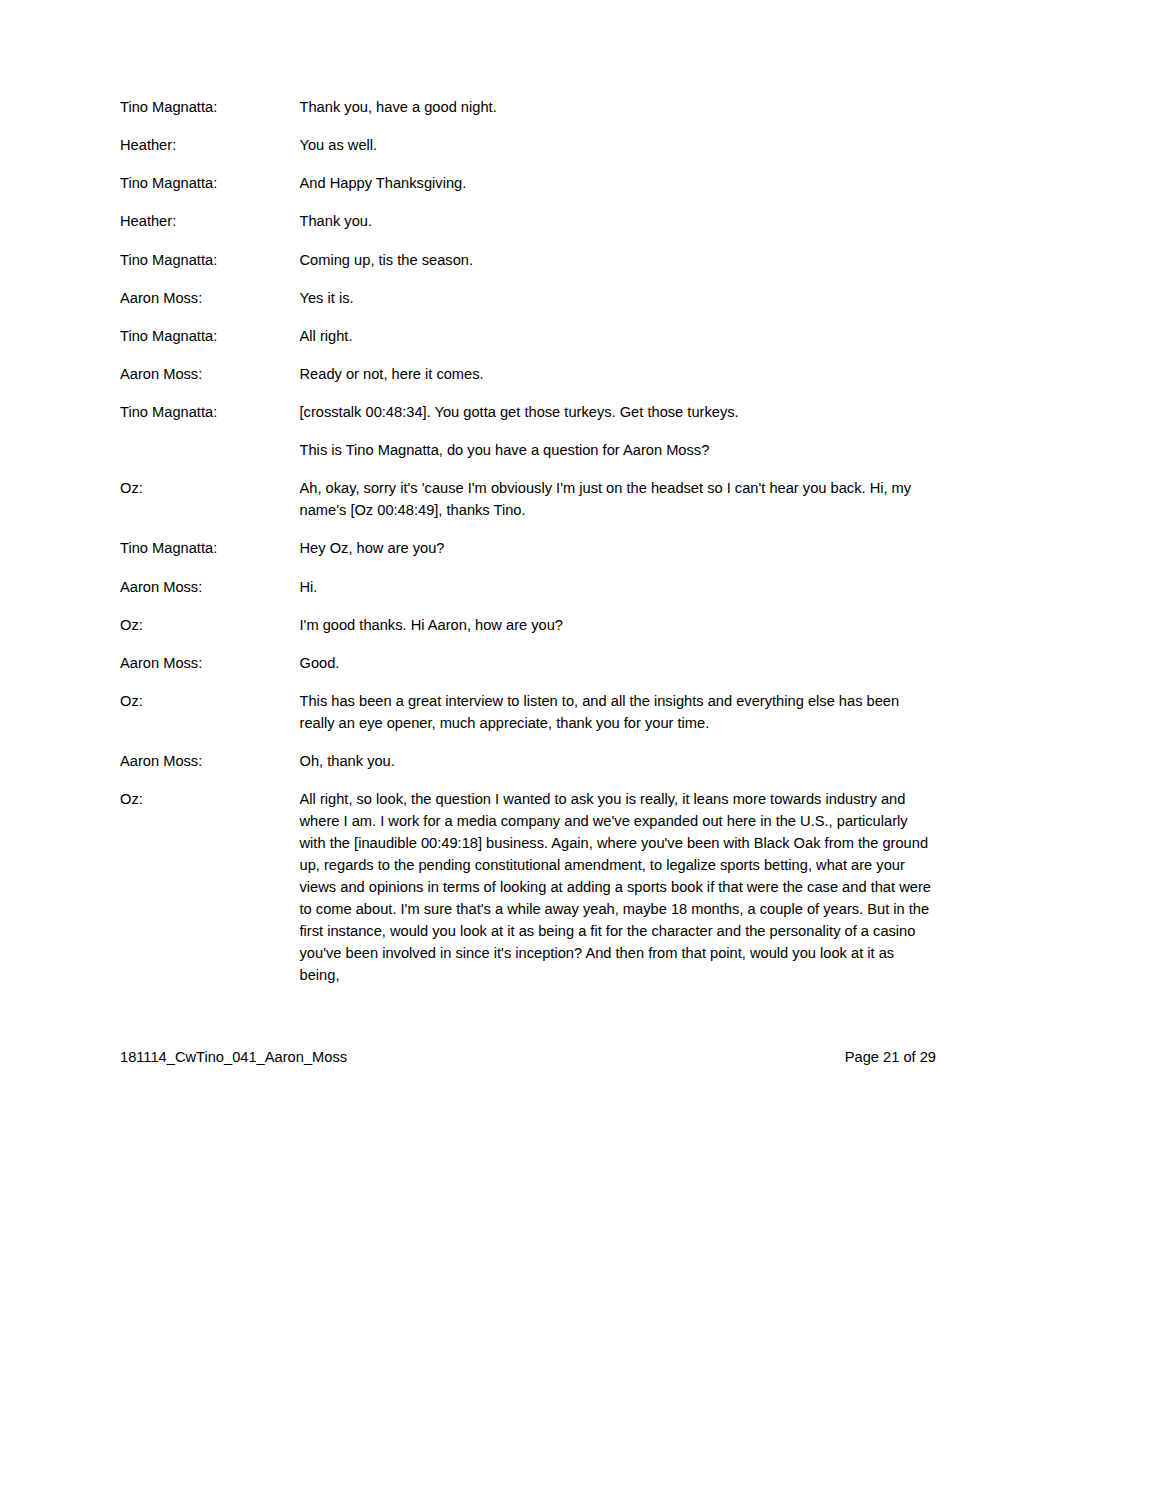| Tino Magnatta: | Thank you, have a good night. |
| Heather: | You as well. |
| Tino Magnatta: | And Happy Thanksgiving. |
| Heather: | Thank you. |
| Tino Magnatta: | Coming up, tis the season. |
| Aaron Moss: | Yes it is. |
| Tino Magnatta: | All right. |
| Aaron Moss: | Ready or not, here it comes. |
| Tino Magnatta: | [crosstalk 00:48:34]. You gotta get those turkeys. Get those turkeys. This is Tino Magnatta, do you have a question for Aaron Moss? |
| Oz: | Ah, okay, sorry it's 'cause I'm obviously I'm just on the headset so I can't hear you back. Hi, my name's [Oz 00:48:49], thanks Tino. |
| Tino Magnatta: | Hey Oz, how are you? |
| Aaron Moss: | Hi. |
| Oz: | I'm good thanks. Hi Aaron, how are you? |
| Aaron Moss: | Good. |
| Oz: | This has been a great interview to listen to, and all the insights and everything else has been really an eye opener, much appreciate, thank you for your time. |
| Aaron Moss: | Oh, thank you. |
| Oz: | All right, so look, the question I wanted to ask you is really, it leans more towards industry and where I am. I work for a media company and we've expanded out here in the U.S., particularly with the [inaudible 00:49:18] business. Again, where you've been with Black Oak from the ground up, regards to the pending constitutional amendment, to legalize sports betting, what are your views and opinions in terms of looking at adding a sports book if that were the case and that were to come about. I'm sure that's a while away yeah, maybe 18 months, a couple of years. But in the first instance, would you look at it as being a fit for the character and the personality of a casino you've been involved in since it's inception? And then from that point, would you look at it as being, |
181114_CwTino_041_Aaron_Moss Page 21 of 29